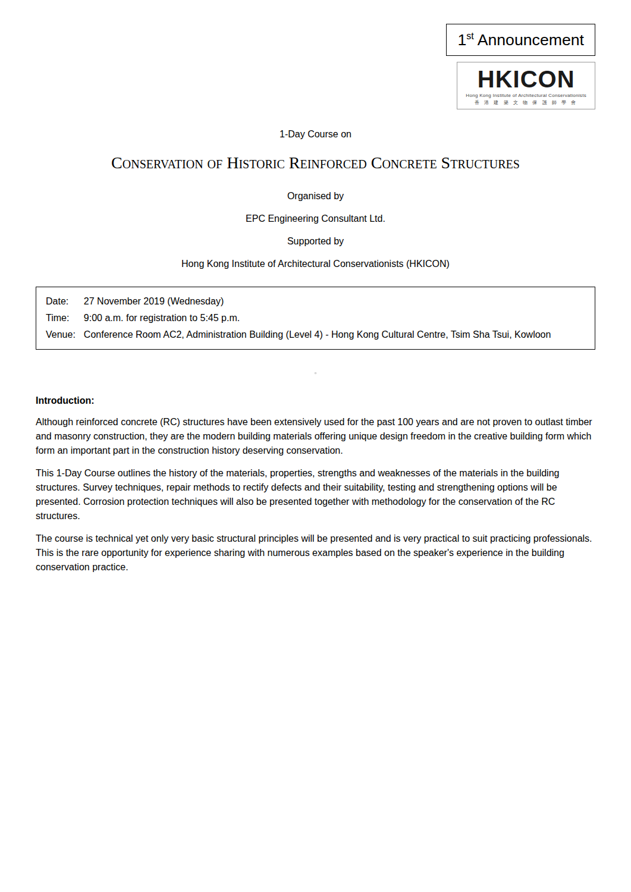1st Announcement
HKICON
Hong Kong Institute of Architectural Conservationists
香 港 建 築 文 物 保 護 師 學 會
1-Day Course on
Conservation of Historic Reinforced Concrete Structures
Organised by
EPC Engineering Consultant Ltd.
Supported by
Hong Kong Institute of Architectural Conservationists (HKICON)
| Date: | 27 November 2019 (Wednesday) |
| Time: | 9:00 a.m. for registration to 5:45 p.m. |
| Venue: | Conference Room AC2, Administration Building (Level 4) - Hong Kong Cultural Centre, Tsim Sha Tsui, Kowloon |
Introduction:
Although reinforced concrete (RC) structures have been extensively used for the past 100 years and are not proven to outlast timber and masonry construction, they are the modern building materials offering unique design freedom in the creative building form which form an important part in the construction history deserving conservation.
This 1-Day Course outlines the history of the materials, properties, strengths and weaknesses of the materials in the building structures. Survey techniques, repair methods to rectify defects and their suitability, testing and strengthening options will be presented. Corrosion protection techniques will also be presented together with methodology for the conservation of the RC structures.
The course is technical yet only very basic structural principles will be presented and is very practical to suit practicing professionals. This is the rare opportunity for experience sharing with numerous examples based on the speaker's experience in the building conservation practice.